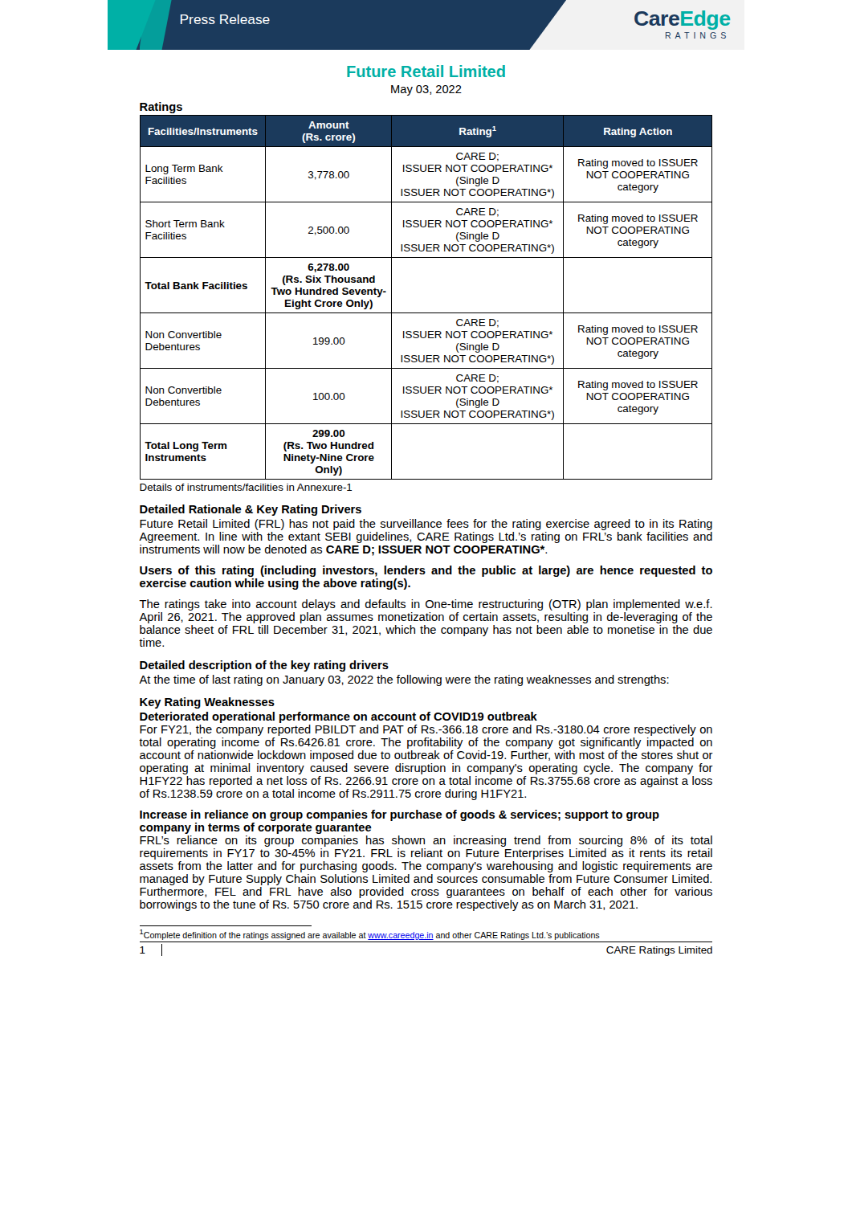Press Release
CareEdge
RATINGS
Future Retail Limited
May 03, 2022
Ratings
| Facilities/Instruments | Amount (Rs. crore) | Rating 1 | Rating Action |
| --- | --- | --- | --- |
| Long Term Bank Facilities | 3,778.00 | CARE D; ISSUER NOT COOPERATING* (Single D ISSUER NOT COOPERATING*) | Rating moved to ISSUER NOT COOPERATING category |
| Short Term Bank Facilities | 2,500.00 | CARE D; ISSUER NOT COOPERATING* (Single D ISSUER NOT COOPERATING*) | Rating moved to ISSUER NOT COOPERATING category |
| Total Bank Facilities | 6,278.00 (Rs. Six Thousand Two Hundred Seventy-Eight Crore Only) | | |
| Non Convertible Debentures | 199.00 | CARE D; ISSUER NOT COOPERATING* (Single D ISSUER NOT COOPERATING*) | Rating moved to ISSUER NOT COOPERATING category |
| Non Convertible Debentures | 100.00 | CARE D; ISSUER NOT COOPERATING* (Single D ISSUER NOT COOPERATING*) | Rating moved to ISSUER NOT COOPERATING category |
| Total Long Term Instruments | 299.00 (Rs. Two Hundred Ninety-Nine Crore Only) | | |
Details of instruments/facilities in Annexure-1
Detailed Rationale & Key Rating Drivers
Future Retail Limited (FRL) has not paid the surveillance fees for the rating exercise agreed to in its Rating Agreement. In line with the extant SEBI guidelines, CARE Ratings Ltd.’s rating on FRL’s bank facilities and instruments will now be denoted as CARE D; ISSUER NOT COOPERATING*.
Users of this rating (including investors, lenders and the public at large) are hence requested to exercise caution while using the above rating(s).
The ratings take into account delays and defaults in One-time restructuring (OTR) plan implemented w.e.f. April 26, 2021. The approved plan assumes monetization of certain assets, resulting in de-leveraging of the balance sheet of FRL till December 31, 2021, which the company has not been able to monetise in the due time.
Detailed description of the key rating drivers
At the time of last rating on January 03, 2022 the following were the rating weaknesses and strengths:
Key Rating Weaknesses
Deteriorated operational performance on account of COVID19 outbreak
For FY21, the company reported PBILDT and PAT of Rs.-366.18 crore and Rs.-3180.04 crore respectively on total operating income of Rs.6426.81 crore. The profitability of the company got significantly impacted on account of nationwide lockdown imposed due to outbreak of Covid-19. Further, with most of the stores shut or operating at minimal inventory caused severe disruption in company's operating cycle. The company for H1FY22 has reported a net loss of Rs. 2266.91 crore on a total income of Rs.3755.68 crore as against a loss of Rs.1238.59 crore on a total income of Rs.2911.75 crore during H1FY21.
Increase in reliance on group companies for purchase of goods & services; support to group company in terms of corporate guarantee
FRL’s reliance on its group companies has shown an increasing trend from sourcing 8% of its total requirements in FY17 to 30-45% in FY21. FRL is reliant on Future Enterprises Limited as it rents its retail assets from the latter and for purchasing goods. The company's warehousing and logistic requirements are managed by Future Supply Chain Solutions Limited and sources consumable from Future Consumer Limited. Furthermore, FEL and FRL have also provided cross guarantees on behalf of each other for various borrowings to the tune of Rs. 5750 crore and Rs. 1515 crore respectively as on March 31, 2021.
1Complete definition of the ratings assigned are available at www.careedge.in and other CARE Ratings Ltd.’s publications
1
CARE Ratings Limited